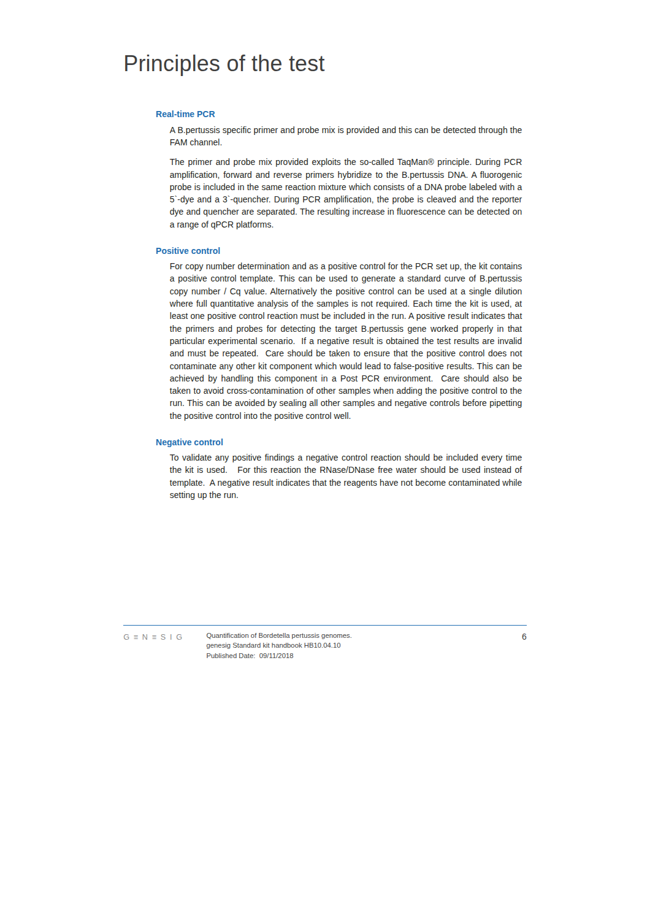Principles of the test
Real-time PCR
A B.pertussis specific primer and probe mix is provided and this can be detected through the FAM channel.
The primer and probe mix provided exploits the so-called TaqMan® principle. During PCR amplification, forward and reverse primers hybridize to the B.pertussis DNA. A fluorogenic probe is included in the same reaction mixture which consists of a DNA probe labeled with a 5`-dye and a 3`-quencher. During PCR amplification, the probe is cleaved and the reporter dye and quencher are separated. The resulting increase in fluorescence can be detected on a range of qPCR platforms.
Positive control
For copy number determination and as a positive control for the PCR set up, the kit contains a positive control template. This can be used to generate a standard curve of B.pertussis copy number / Cq value. Alternatively the positive control can be used at a single dilution where full quantitative analysis of the samples is not required. Each time the kit is used, at least one positive control reaction must be included in the run. A positive result indicates that the primers and probes for detecting the target B.pertussis gene worked properly in that particular experimental scenario. If a negative result is obtained the test results are invalid and must be repeated. Care should be taken to ensure that the positive control does not contaminate any other kit component which would lead to false-positive results. This can be achieved by handling this component in a Post PCR environment. Care should also be taken to avoid cross-contamination of other samples when adding the positive control to the run. This can be avoided by sealing all other samples and negative controls before pipetting the positive control into the positive control well.
Negative control
To validate any positive findings a negative control reaction should be included every time the kit is used. For this reaction the RNase/DNase free water should be used instead of template. A negative result indicates that the reagents have not become contaminated while setting up the run.
G ≡ N ≡ S I G
Quantification of Bordetella pertussis genomes.
genesig Standard kit handbook HB10.04.10
Published Date: 09/11/2018
6